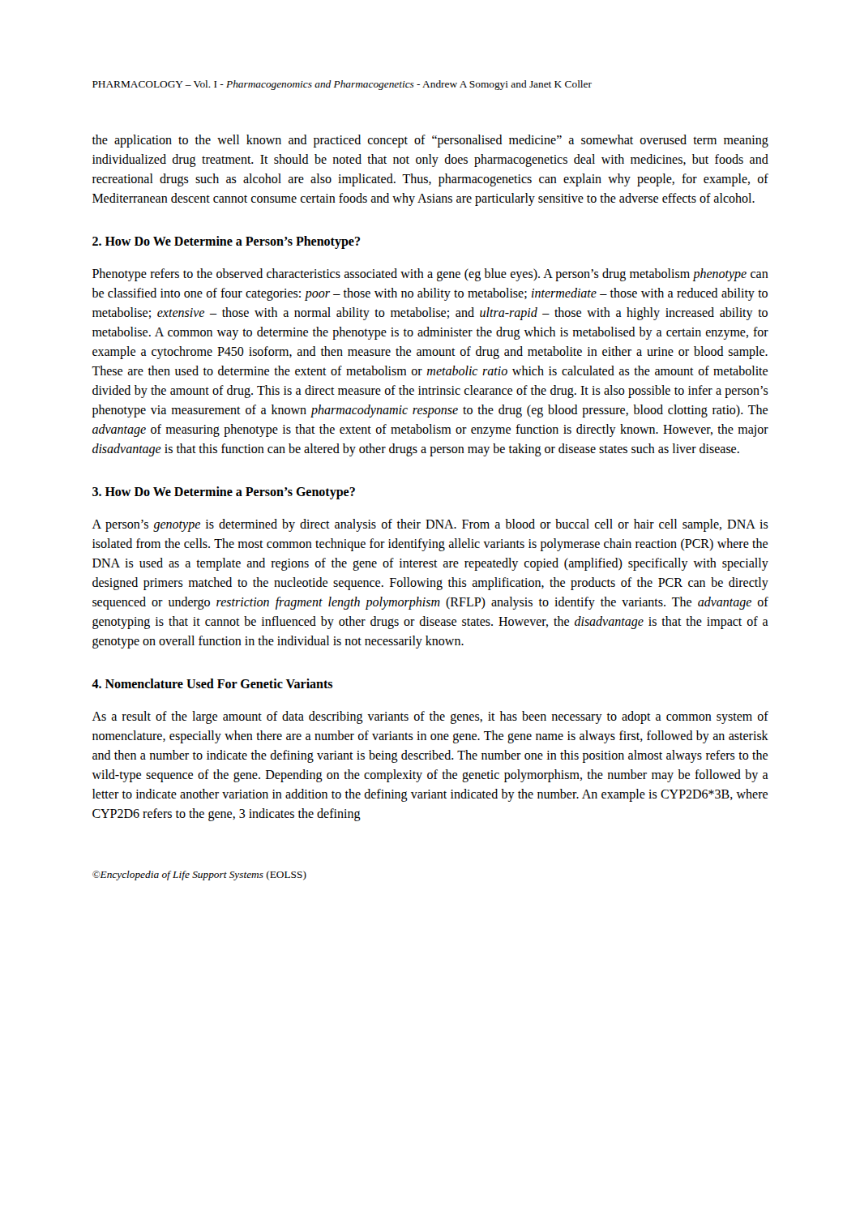PHARMACOLOGY – Vol. I - Pharmacogenomics and Pharmacogenetics - Andrew A Somogyi and Janet K Coller
the application to the well known and practiced concept of “personalised medicine” a somewhat overused term meaning individualized drug treatment. It should be noted that not only does pharmacogenetics deal with medicines, but foods and recreational drugs such as alcohol are also implicated. Thus, pharmacogenetics can explain why people, for example, of Mediterranean descent cannot consume certain foods and why Asians are particularly sensitive to the adverse effects of alcohol.
2. How Do We Determine a Person’s Phenotype?
Phenotype refers to the observed characteristics associated with a gene (eg blue eyes). A person’s drug metabolism phenotype can be classified into one of four categories: poor – those with no ability to metabolise; intermediate – those with a reduced ability to metabolise; extensive – those with a normal ability to metabolise; and ultra-rapid – those with a highly increased ability to metabolise. A common way to determine the phenotype is to administer the drug which is metabolised by a certain enzyme, for example a cytochrome P450 isoform, and then measure the amount of drug and metabolite in either a urine or blood sample. These are then used to determine the extent of metabolism or metabolic ratio which is calculated as the amount of metabolite divided by the amount of drug. This is a direct measure of the intrinsic clearance of the drug. It is also possible to infer a person’s phenotype via measurement of a known pharmacodynamic response to the drug (eg blood pressure, blood clotting ratio). The advantage of measuring phenotype is that the extent of metabolism or enzyme function is directly known. However, the major disadvantage is that this function can be altered by other drugs a person may be taking or disease states such as liver disease.
3. How Do We Determine a Person’s Genotype?
A person’s genotype is determined by direct analysis of their DNA. From a blood or buccal cell or hair cell sample, DNA is isolated from the cells. The most common technique for identifying allelic variants is polymerase chain reaction (PCR) where the DNA is used as a template and regions of the gene of interest are repeatedly copied (amplified) specifically with specially designed primers matched to the nucleotide sequence. Following this amplification, the products of the PCR can be directly sequenced or undergo restriction fragment length polymorphism (RFLP) analysis to identify the variants. The advantage of genotyping is that it cannot be influenced by other drugs or disease states. However, the disadvantage is that the impact of a genotype on overall function in the individual is not necessarily known.
4. Nomenclature Used For Genetic Variants
As a result of the large amount of data describing variants of the genes, it has been necessary to adopt a common system of nomenclature, especially when there are a number of variants in one gene. The gene name is always first, followed by an asterisk and then a number to indicate the defining variant is being described. The number one in this position almost always refers to the wild-type sequence of the gene. Depending on the complexity of the genetic polymorphism, the number may be followed by a letter to indicate another variation in addition to the defining variant indicated by the number. An example is CYP2D6*3B, where CYP2D6 refers to the gene, 3 indicates the defining
©Encyclopedia of Life Support Systems (EOLSS)